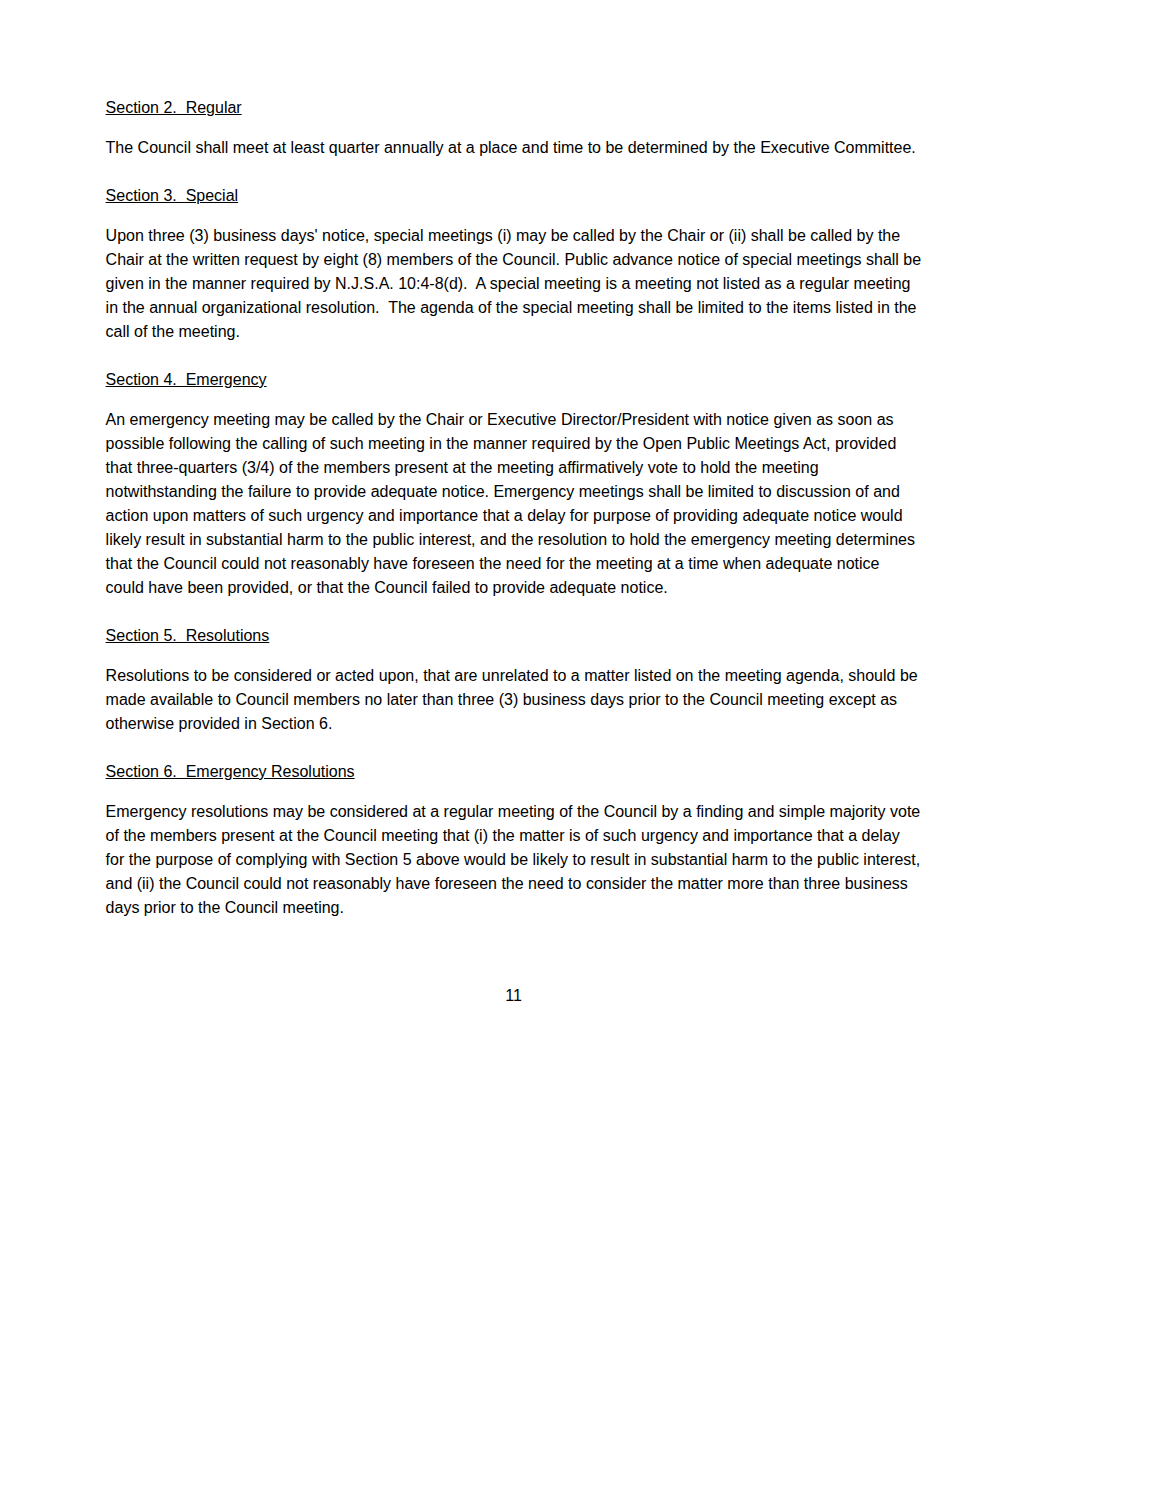Section 2. Regular
The Council shall meet at least quarter annually at a place and time to be determined by the Executive Committee.
Section 3. Special
Upon three (3) business days' notice, special meetings (i) may be called by the Chair or (ii) shall be called by the Chair at the written request by eight (8) members of the Council. Public advance notice of special meetings shall be given in the manner required by N.J.S.A. 10:4-8(d). A special meeting is a meeting not listed as a regular meeting in the annual organizational resolution. The agenda of the special meeting shall be limited to the items listed in the call of the meeting.
Section 4. Emergency
An emergency meeting may be called by the Chair or Executive Director/President with notice given as soon as possible following the calling of such meeting in the manner required by the Open Public Meetings Act, provided that three-quarters (3/4) of the members present at the meeting affirmatively vote to hold the meeting notwithstanding the failure to provide adequate notice. Emergency meetings shall be limited to discussion of and action upon matters of such urgency and importance that a delay for purpose of providing adequate notice would likely result in substantial harm to the public interest, and the resolution to hold the emergency meeting determines that the Council could not reasonably have foreseen the need for the meeting at a time when adequate notice could have been provided, or that the Council failed to provide adequate notice.
Section 5. Resolutions
Resolutions to be considered or acted upon, that are unrelated to a matter listed on the meeting agenda, should be made available to Council members no later than three (3) business days prior to the Council meeting except as otherwise provided in Section 6.
Section 6. Emergency Resolutions
Emergency resolutions may be considered at a regular meeting of the Council by a finding and simple majority vote of the members present at the Council meeting that (i) the matter is of such urgency and importance that a delay for the purpose of complying with Section 5 above would be likely to result in substantial harm to the public interest, and (ii) the Council could not reasonably have foreseen the need to consider the matter more than three business days prior to the Council meeting.
11